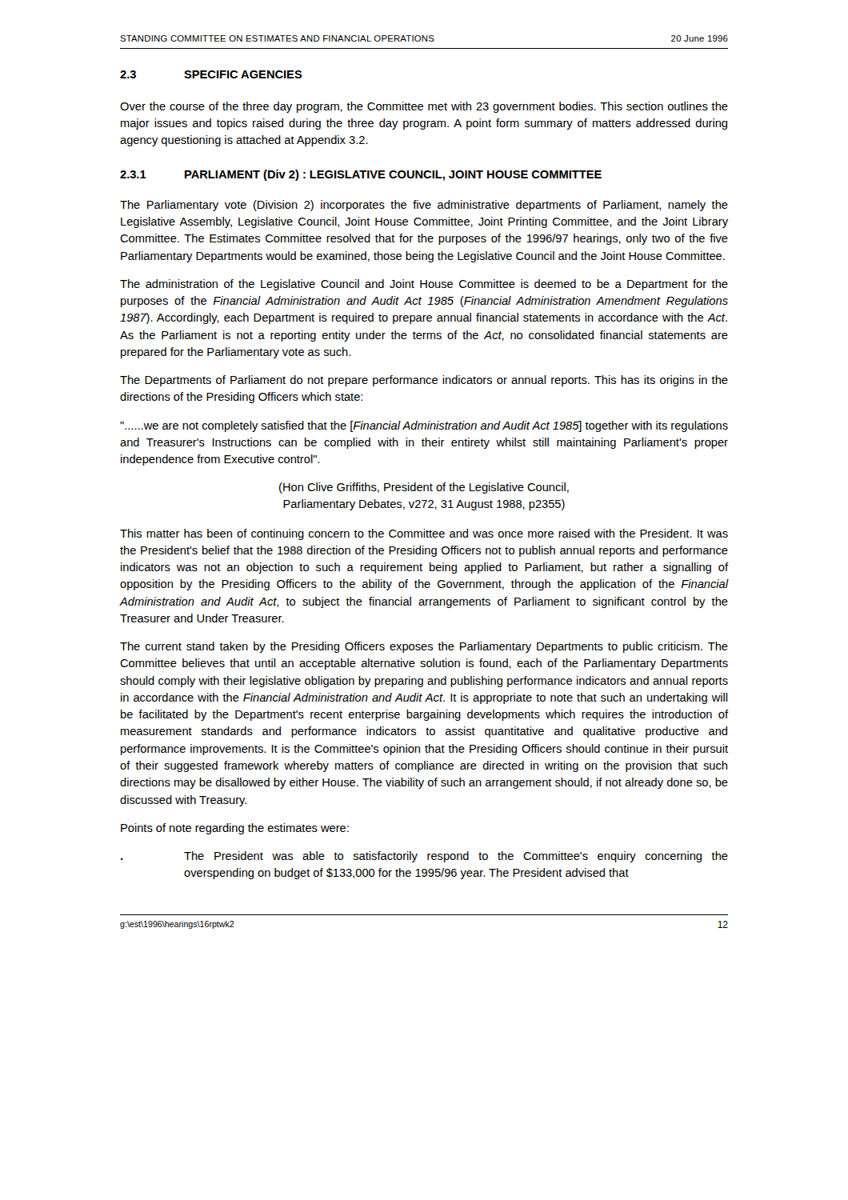Standing Committee on Estimates and Financial Operations
20 June 1996
2.3 SPECIFIC AGENCIES
Over the course of the three day program, the Committee met with 23 government bodies. This section outlines the major issues and topics raised during the three day program. A point form summary of matters addressed during agency questioning is attached at Appendix 3.2.
2.3.1 PARLIAMENT (Div 2) : LEGISLATIVE COUNCIL, JOINT HOUSE COMMITTEE
The Parliamentary vote (Division 2) incorporates the five administrative departments of Parliament, namely the Legislative Assembly, Legislative Council, Joint House Committee, Joint Printing Committee, and the Joint Library Committee. The Estimates Committee resolved that for the purposes of the 1996/97 hearings, only two of the five Parliamentary Departments would be examined, those being the Legislative Council and the Joint House Committee.
The administration of the Legislative Council and Joint House Committee is deemed to be a Department for the purposes of the Financial Administration and Audit Act 1985 (Financial Administration Amendment Regulations 1987). Accordingly, each Department is required to prepare annual financial statements in accordance with the Act. As the Parliament is not a reporting entity under the terms of the Act, no consolidated financial statements are prepared for the Parliamentary vote as such.
The Departments of Parliament do not prepare performance indicators or annual reports. This has its origins in the directions of the Presiding Officers which state:
"......we are not completely satisfied that the [Financial Administration and Audit Act 1985] together with its regulations and Treasurer's Instructions can be complied with in their entirety whilst still maintaining Parliament's proper independence from Executive control".
(Hon Clive Griffiths, President of the Legislative Council,
Parliamentary Debates, v272, 31 August 1988, p2355)
This matter has been of continuing concern to the Committee and was once more raised with the President. It was the President's belief that the 1988 direction of the Presiding Officers not to publish annual reports and performance indicators was not an objection to such a requirement being applied to Parliament, but rather a signalling of opposition by the Presiding Officers to the ability of the Government, through the application of the Financial Administration and Audit Act, to subject the financial arrangements of Parliament to significant control by the Treasurer and Under Treasurer.
The current stand taken by the Presiding Officers exposes the Parliamentary Departments to public criticism. The Committee believes that until an acceptable alternative solution is found, each of the Parliamentary Departments should comply with their legislative obligation by preparing and publishing performance indicators and annual reports in accordance with the Financial Administration and Audit Act. It is appropriate to note that such an undertaking will be facilitated by the Department's recent enterprise bargaining developments which requires the introduction of measurement standards and performance indicators to assist quantitative and qualitative productive and performance improvements. It is the Committee's opinion that the Presiding Officers should continue in their pursuit of their suggested framework whereby matters of compliance are directed in writing on the provision that such directions may be disallowed by either House. The viability of such an arrangement should, if not already done so, be discussed with Treasury.
Points of note regarding the estimates were:
.
The President was able to satisfactorily respond to the Committee's enquiry concerning the overspending on budget of $133,000 for the 1995/96 year. The President advised that
g:\est\1996\hearings\16rptwk2
12